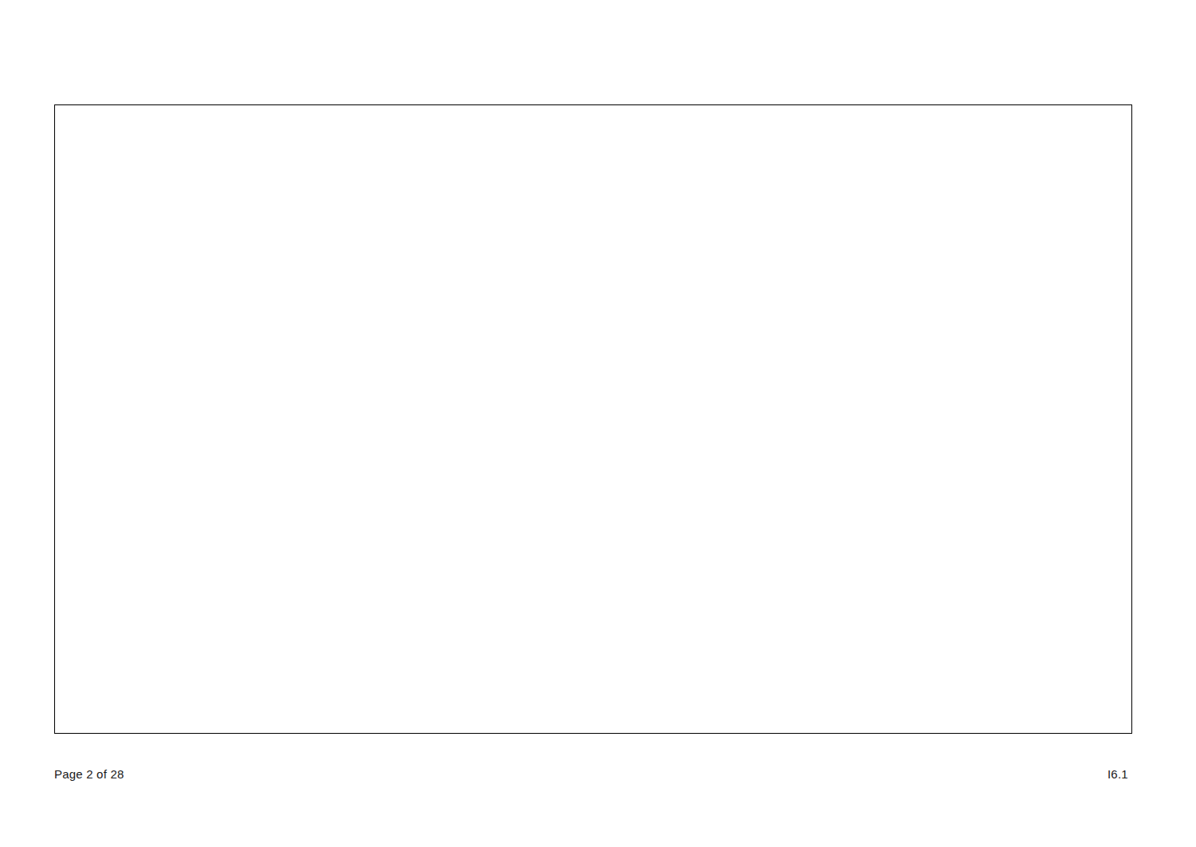Page 2 of 28
I6.1